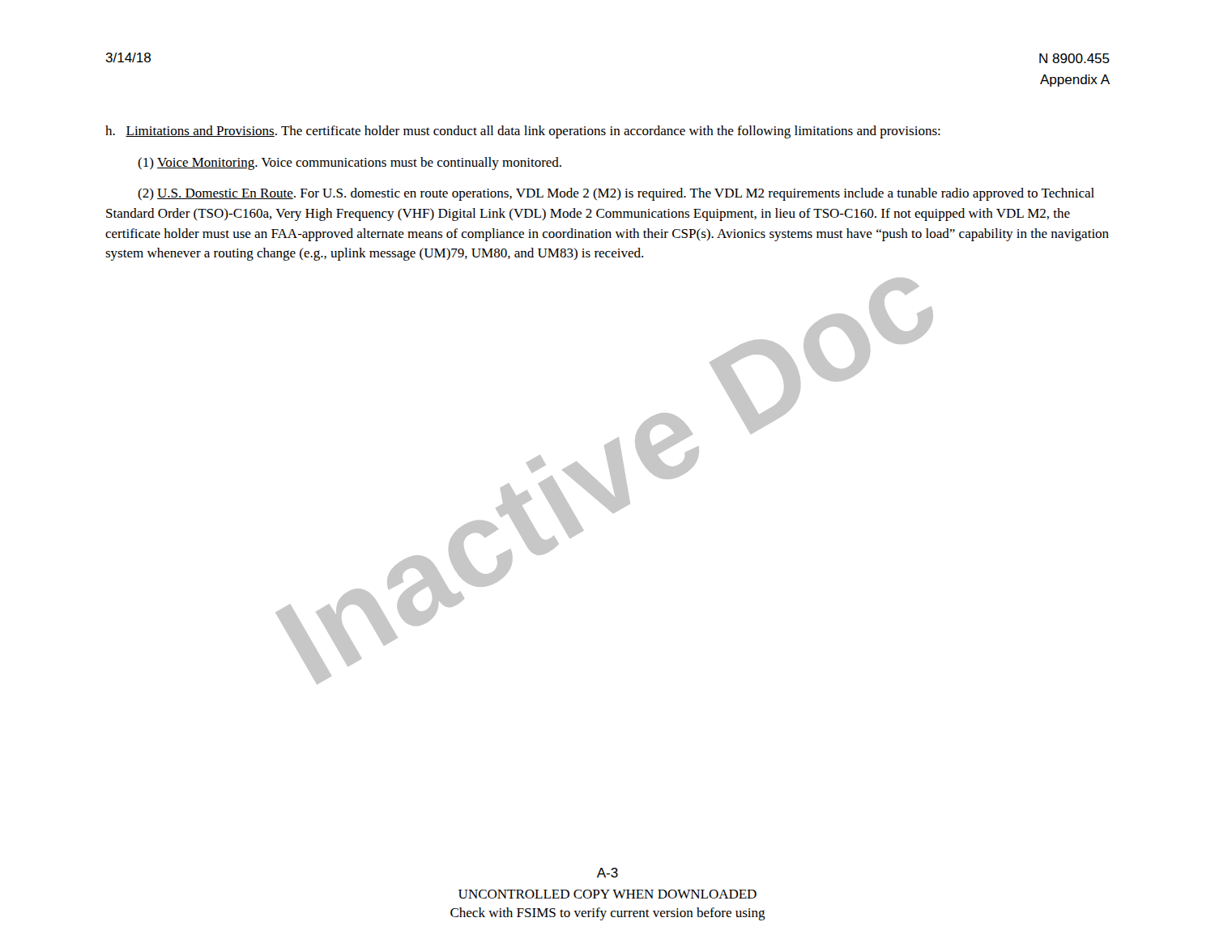Inactive Doc
3/14/18
N 8900.455
Appendix A
h. Limitations and Provisions. The certificate holder must conduct all data link operations in accordance with the following limitations and provisions:
(1) Voice Monitoring. Voice communications must be continually monitored.
(2) U.S. Domestic En Route. For U.S. domestic en route operations, VDL Mode 2 (M2) is required. The VDL M2 requirements include a tunable radio approved to Technical Standard Order (TSO)-C160a, Very High Frequency (VHF) Digital Link (VDL) Mode 2 Communications Equipment, in lieu of TSO-C160. If not equipped with VDL M2, the certificate holder must use an FAA-approved alternate means of compliance in coordination with their CSP(s). Avionics systems must have “push to load” capability in the navigation system whenever a routing change (e.g., uplink message (UM)79, UM80, and UM83) is received.
A-3
UNCONTROLLED COPY WHEN DOWNLOADED
Check with FSIMS to verify current version before using